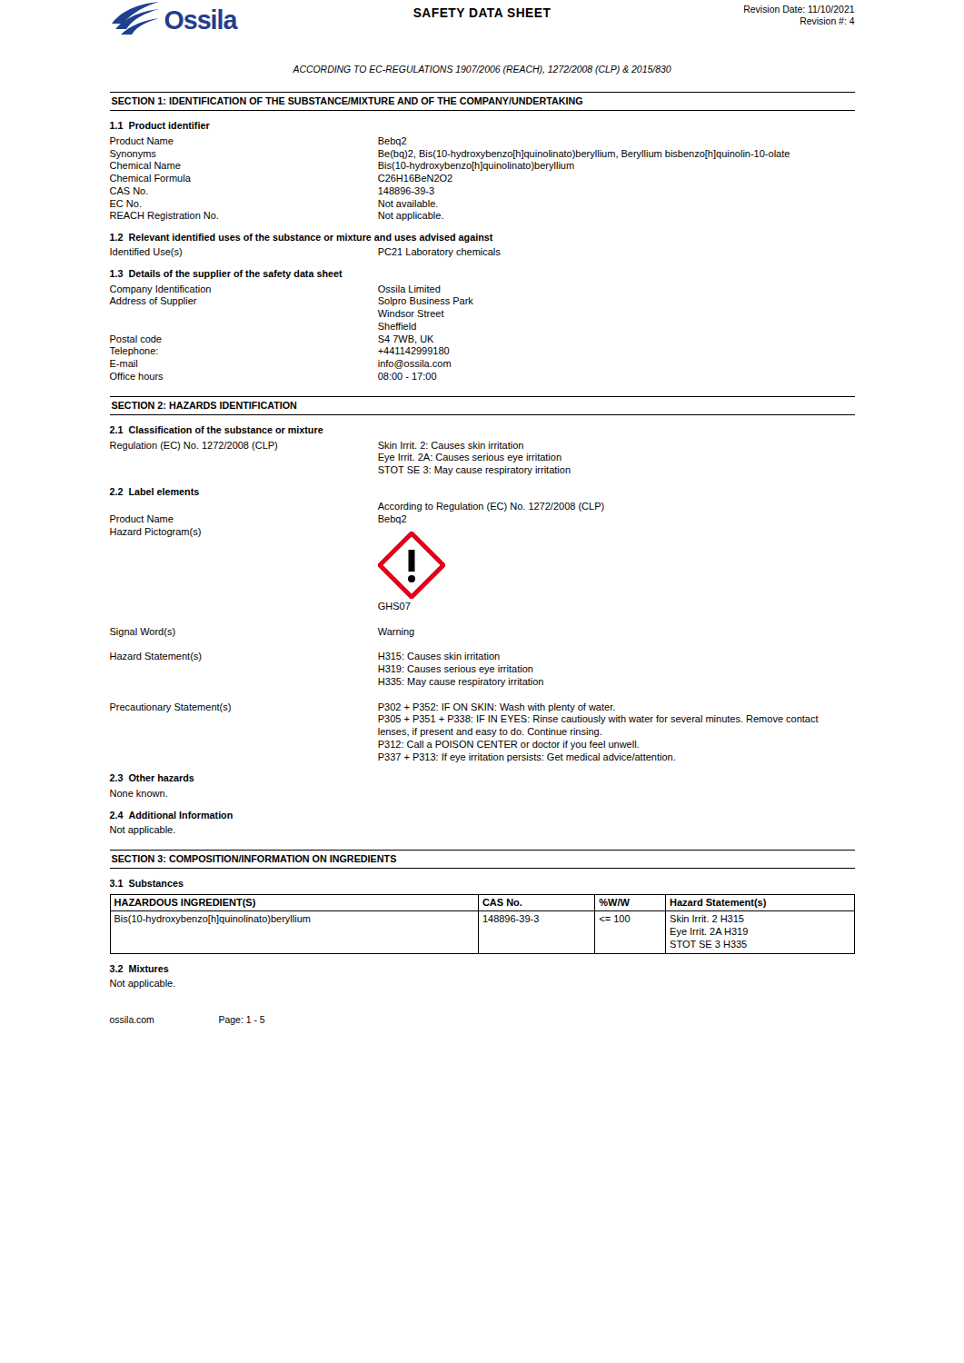Ossila
SAFETY DATA SHEET
Revision Date: 11/10/2021
Revision #: 4
ACCORDING TO EC-REGULATIONS 1907/2006 (REACH), 1272/2008 (CLP) & 2015/830
SECTION 1: IDENTIFICATION OF THE SUBSTANCE/MIXTURE AND OF THE COMPANY/UNDERTAKING
1.1 Product identifier
| Product Name | Bebq2 |
| Synonyms | Be(bq)2, Bis(10-hydroxybenzo[h]quinolinato)beryllium, Beryllium bisbenzo[h]quinolin-10-olate |
| Chemical Name | Bis(10-hydroxybenzo[h]quinolinato)beryllium |
| Chemical Formula | C26H16BeN2O2 |
| CAS No. | 148896-39-3 |
| EC No. | Not available. |
| REACH Registration No. | Not applicable. |
1.2 Relevant identified uses of the substance or mixture and uses advised against
| Identified Use(s) | PC21 Laboratory chemicals |
1.3 Details of the supplier of the safety data sheet
| Company Identification | Ossila Limited |
| Address of Supplier | Solpro Business Park Windsor Street Sheffield |
| Postal code | S4 7WB, UK |
| Telephone: | +441142999180 |
| E-mail | info@ossila.com |
| Office hours | 08:00 - 17:00 |
SECTION 2: HAZARDS IDENTIFICATION
2.1 Classification of the substance or mixture
| Regulation (EC) No. 1272/2008 (CLP) | Skin Irrit. 2: Causes skin irritation Eye Irrit. 2A: Causes serious eye irritation STOT SE 3: May cause respiratory irritation |
2.2 Label elements
| | According to Regulation (EC) No. 1272/2008 (CLP) |
| Product Name | Bebq2 |
| Hazard Pictogram(s) | GHS07 |
| Signal Word(s) | Warning |
| Hazard Statement(s) | H315: Causes skin irritation H319: Causes serious eye irritation H335: May cause respiratory irritation |
| Precautionary Statement(s) | P302 + P352: IF ON SKIN: Wash with plenty of water. P305 + P351 + P338: IF IN EYES: Rinse cautiously with water for several minutes. Remove contact lenses, if present and easy to do. Continue rinsing. P312: Call a POISON CENTER or doctor if you feel unwell. P337 + P313: If eye irritation persists: Get medical advice/attention. |
2.3 Other hazards
None known.
2.4 Additional Information
Not applicable.
SECTION 3: COMPOSITION/INFORMATION ON INGREDIENTS
3.1 Substances
| HAZARDOUS INGREDIENT(S) | CAS No. | %W/W | Hazard Statement(s) |
| --- | --- | --- | --- |
| Bis(10-hydroxybenzo[h]quinolinato)beryllium | 148896-39-3 | <= 100 | Skin Irrit. 2 H315 Eye Irrit. 2A H319 STOT SE 3 H335 |
3.2 Mixtures
Not applicable.
ossila.com
Page: 1 - 5